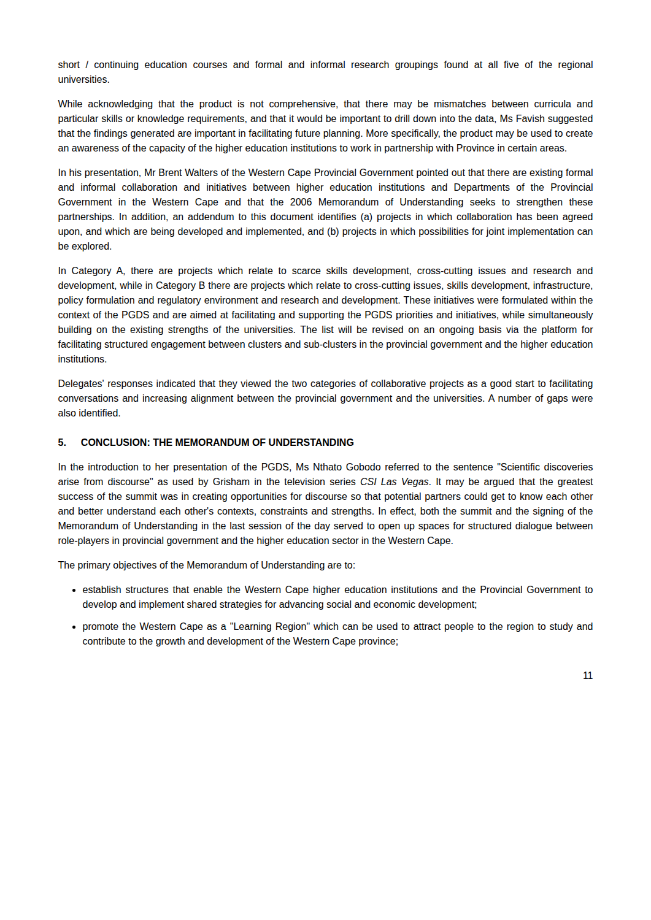short / continuing education courses and formal and informal research groupings found at all five of the regional universities.
While acknowledging that the product is not comprehensive, that there may be mismatches between curricula and particular skills or knowledge requirements, and that it would be important to drill down into the data, Ms Favish suggested that the findings generated are important in facilitating future planning. More specifically, the product may be used to create an awareness of the capacity of the higher education institutions to work in partnership with Province in certain areas.
In his presentation, Mr Brent Walters of the Western Cape Provincial Government pointed out that there are existing formal and informal collaboration and initiatives between higher education institutions and Departments of the Provincial Government in the Western Cape and that the 2006 Memorandum of Understanding seeks to strengthen these partnerships. In addition, an addendum to this document identifies (a) projects in which collaboration has been agreed upon, and which are being developed and implemented, and (b) projects in which possibilities for joint implementation can be explored.
In Category A, there are projects which relate to scarce skills development, cross-cutting issues and research and development, while in Category B there are projects which relate to cross-cutting issues, skills development, infrastructure, policy formulation and regulatory environment and research and development. These initiatives were formulated within the context of the PGDS and are aimed at facilitating and supporting the PGDS priorities and initiatives, while simultaneously building on the existing strengths of the universities. The list will be revised on an ongoing basis via the platform for facilitating structured engagement between clusters and sub-clusters in the provincial government and the higher education institutions.
Delegates' responses indicated that they viewed the two categories of collaborative projects as a good start to facilitating conversations and increasing alignment between the provincial government and the universities. A number of gaps were also identified.
5. CONCLUSION: THE MEMORANDUM OF UNDERSTANDING
In the introduction to her presentation of the PGDS, Ms Nthato Gobodo referred to the sentence "Scientific discoveries arise from discourse" as used by Grisham in the television series CSI Las Vegas. It may be argued that the greatest success of the summit was in creating opportunities for discourse so that potential partners could get to know each other and better understand each other's contexts, constraints and strengths. In effect, both the summit and the signing of the Memorandum of Understanding in the last session of the day served to open up spaces for structured dialogue between role-players in provincial government and the higher education sector in the Western Cape.
The primary objectives of the Memorandum of Understanding are to:
establish structures that enable the Western Cape higher education institutions and the Provincial Government to develop and implement shared strategies for advancing social and economic development;
promote the Western Cape as a "Learning Region" which can be used to attract people to the region to study and contribute to the growth and development of the Western Cape province;
11